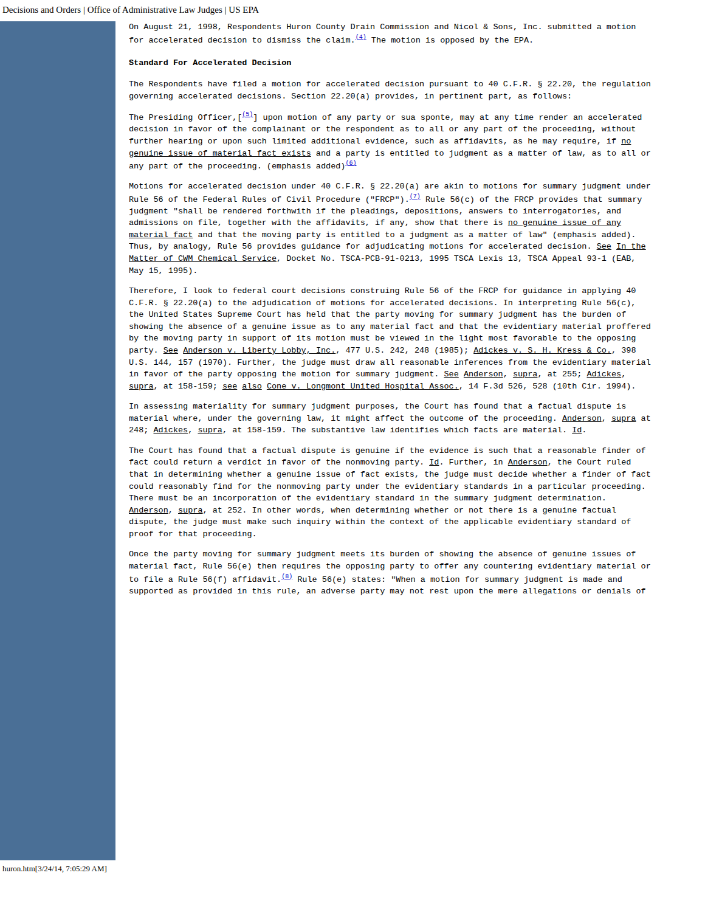Decisions and Orders | Office of Administrative Law Judges | US EPA
On August 21, 1998, Respondents Huron County Drain Commission and Nicol & Sons, Inc. submitted a motion for accelerated decision to dismiss the claim.(4) The motion is opposed by the EPA.
Standard For Accelerated Decision
The Respondents have filed a motion for accelerated decision pursuant to 40 C.F.R. § 22.20, the regulation governing accelerated decisions. Section 22.20(a) provides, in pertinent part, as follows:
The Presiding Officer,[(5)] upon motion of any party or sua sponte, may at any time render an accelerated decision in favor of the complainant or the respondent as to all or any part of the proceeding, without further hearing or upon such limited additional evidence, such as affidavits, as he may require, if no genuine issue of material fact exists and a party is entitled to judgment as a matter of law, as to all or any part of the proceeding. (emphasis added)(6)
Motions for accelerated decision under 40 C.F.R. § 22.20(a) are akin to motions for summary judgment under Rule 56 of the Federal Rules of Civil Procedure ("FRCP").(7) Rule 56(c) of the FRCP provides that summary judgment "shall be rendered forthwith if the pleadings, depositions, answers to interrogatories, and admissions on file, together with the affidavits, if any, show that there is no genuine issue of any material fact and that the moving party is entitled to a judgment as a matter of law" (emphasis added). Thus, by analogy, Rule 56 provides guidance for adjudicating motions for accelerated decision. See In the Matter of CWM Chemical Service, Docket No. TSCA-PCB-91-0213, 1995 TSCA Lexis 13, TSCA Appeal 93-1 (EAB, May 15, 1995).
Therefore, I look to federal court decisions construing Rule 56 of the FRCP for guidance in applying 40 C.F.R. § 22.20(a) to the adjudication of motions for accelerated decisions. In interpreting Rule 56(c), the United States Supreme Court has held that the party moving for summary judgment has the burden of showing the absence of a genuine issue as to any material fact and that the evidentiary material proffered by the moving party in support of its motion must be viewed in the light most favorable to the opposing party. See Anderson v. Liberty Lobby, Inc., 477 U.S. 242, 248 (1985); Adickes v. S. H. Kress & Co., 398 U.S. 144, 157 (1970). Further, the judge must draw all reasonable inferences from the evidentiary material in favor of the party opposing the motion for summary judgment. See Anderson, supra, at 255; Adickes, supra, at 158-159; see also Cone v. Longmont United Hospital Assoc., 14 F.3d 526, 528 (10th Cir. 1994).
In assessing materiality for summary judgment purposes, the Court has found that a factual dispute is material where, under the governing law, it might affect the outcome of the proceeding. Anderson, supra at 248; Adickes, supra, at 158-159. The substantive law identifies which facts are material. Id.
The Court has found that a factual dispute is genuine if the evidence is such that a reasonable finder of fact could return a verdict in favor of the nonmoving party. Id. Further, in Anderson, the Court ruled that in determining whether a genuine issue of fact exists, the judge must decide whether a finder of fact could reasonably find for the nonmoving party under the evidentiary standards in a particular proceeding. There must be an incorporation of the evidentiary standard in the summary judgment determination. Anderson, supra, at 252. In other words, when determining whether or not there is a genuine factual dispute, the judge must make such inquiry within the context of the applicable evidentiary standard of proof for that proceeding.
Once the party moving for summary judgment meets its burden of showing the absence of genuine issues of material fact, Rule 56(e) then requires the opposing party to offer any countering evidentiary material or to file a Rule 56(f) affidavit.(8) Rule 56(e) states: "When a motion for summary judgment is made and supported as provided in this rule, an adverse party may not rest upon the mere allegations or denials of
huron.htm[3/24/14, 7:05:29 AM]